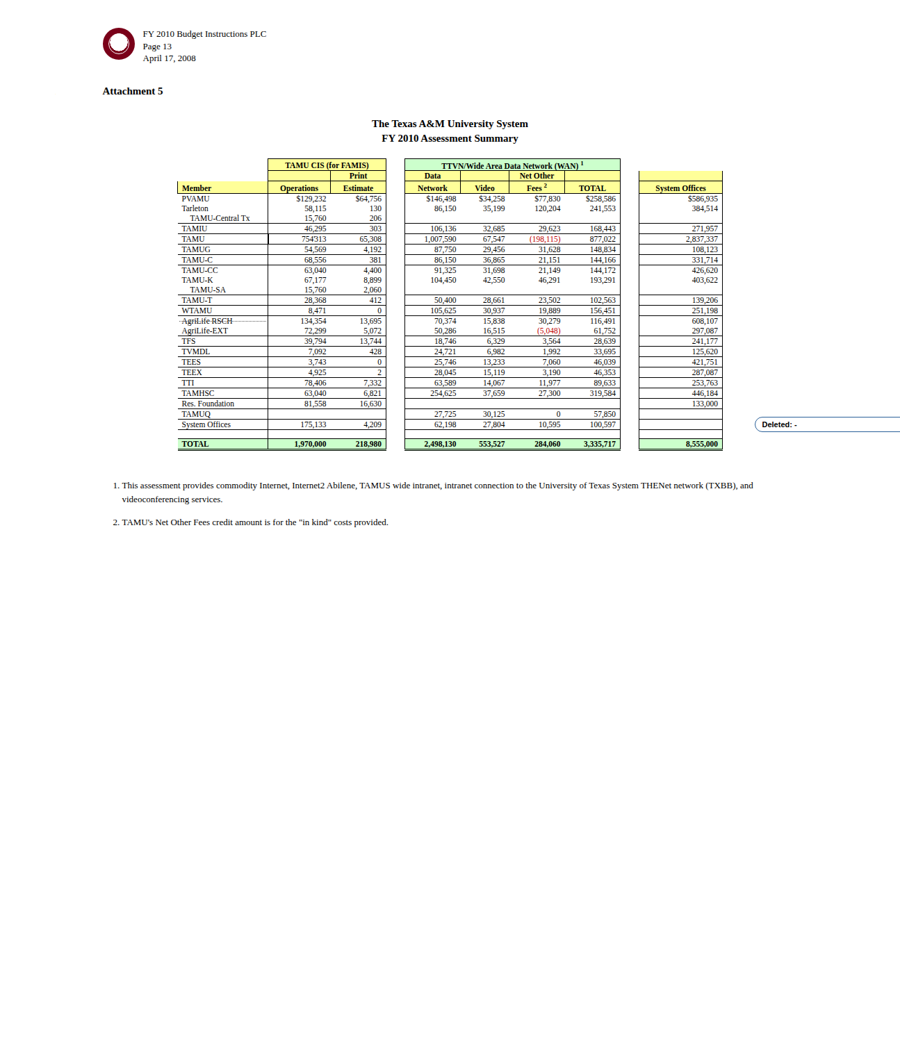FY 2010 Budget Instructions PLC
Page 13
April 17, 2008
Attachment 5
The Texas A&M University System
FY 2010 Assessment Summary
| | TAMU CIS (for FAMIS) | | TTVN/Wide Area Data Network (WAN) 1 | | |
| | | Print | | Data | | Net Other | | | |
| Member | Operations | Estimate | | Network | Video | Fees 2 | TOTAL | | System Offices |
| PVAMU | $129,232 | $64,756 | | $146,498 | $34,258 | $77,830 | $258,586 | | $586,935 |
| Tarleton | 58,115 | 130 | | 86,150 | 35,199 | 120,204 | 241,553 | | 384,514 |
| TAMU-Central Tx | 15,760 | 206 | | | | | | | |
| TAMIU | 46,295 | 303 | | 106,136 | 32,685 | 29,623 | 168,443 | | 271,957 |
| TAMU | 754 ' 313 | 65,308 | | 1,007,590 | 67,547 | (198,115) | 877,022 | | 2,837,337 |
| TAMUG | 54,569 | 4,192 | | 87,750 | 29,456 | 31,628 | 148,834 | | 108,123 |
| TAMU-C | 68,556 | 381 | | 86,150 | 36,865 | 21,151 | 144,166 | | 331,714 |
| TAMU-CC | 63,040 | 4,400 | | 91,325 | 31,698 | 21,149 | 144,172 | | 426,620 |
| TAMU-K | 67,177 | 8,899 | | 104,450 | 42,550 | 46,291 | 193,291 | | 403,622 |
| TAMU-SA | 15,760 | 2,060 | | | | | | | |
| TAMU-T | 28,368 | 412 | | 50,400 | 28,661 | 23,502 | 102,563 | | 139,206 |
| WTAMU | 8,471 | 0 | | 105,625 | 30,937 | 19,889 | 156,451 | | 251,198 |
| AgriLife RSCH | 134,354 | 13,695 | | 70,374 | 15,838 | 30,279 | 116,491 | | 608,107 |
| AgriLife-EXT | 72,299 | 5,072 | | 50,286 | 16,515 | (5,048) | 61,752 | | 297,087 |
| TFS | 39,794 | 13,744 | | 18,746 | 6,329 | 3,564 | 28,639 | | 241,177 |
| TVMDL | 7,092 | 428 | | 24,721 | 6,982 | 1,992 | 33,695 | | 125,620 |
| TEES | 3,743 | 0 | | 25,746 | 13,233 | 7,060 | 46,039 | | 421,751 |
| TEEX | 4,925 | 2 | | 28,045 | 15,119 | 3,190 | 46,353 | | 287,087 |
| TTI | 78,406 | 7,332 | | 63,589 | 14,067 | 11,977 | 89,633 | | 253,763 |
| TAMHSC | 63,040 | 6,821 | | 254,625 | 37,659 | 27,300 | 319,584 | | 446,184 |
| Res. Foundation | 81,558 | 16,630 | | | | | | | 133,000 |
| TAMUQ | | | | 27,725 | 30,125 | 0 | 57,850 | | |
| System Offices | 175,133 | 4,209 | | 62,198 | 27,804 | 10,595 | 100,597 | | |
| TOTAL | 1,970,000 | 218,980 | | 2,498,130 | 553,527 | 284,060 | 3,335,717 | | 8,555,000 |
This assessment provides commodity Internet, Internet2 Abilene, TAMUS wide intranet, intranet connection to the University of Texas System THENet network (TXBB), and videoconferencing services.
TAMU's Net Other Fees credit amount is for the "in kind" costs provided.
Deleted: -